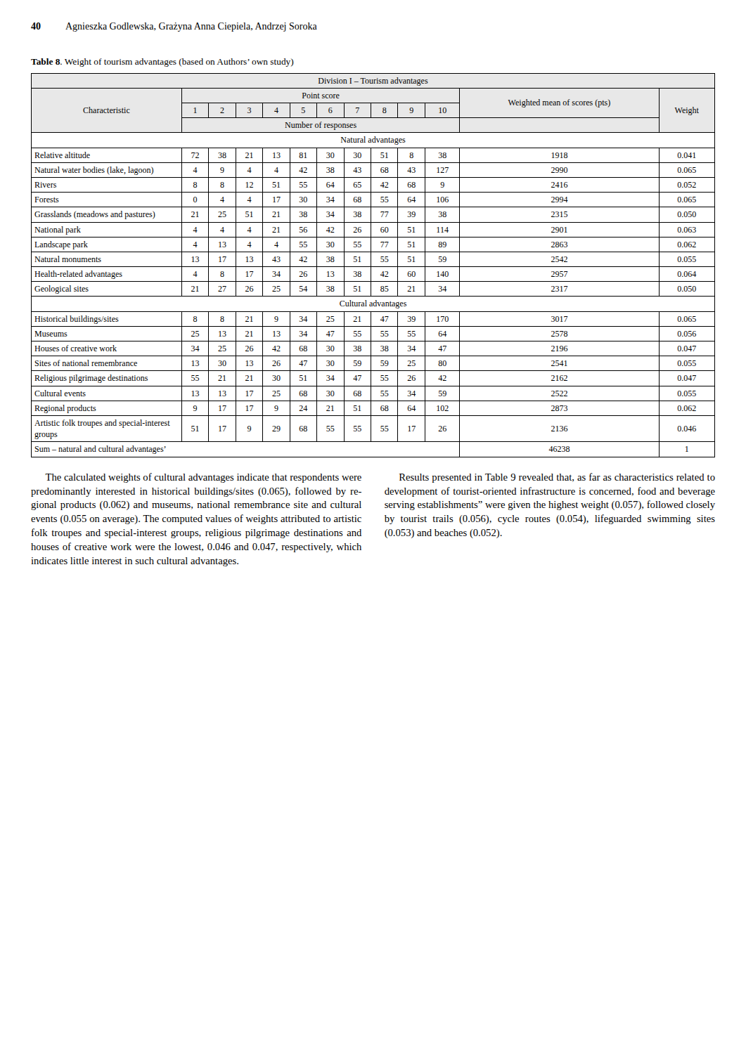40 Agnieszka Godlewska, Grażyna Anna Ciepiela, Andrzej Soroka
Table 8. Weight of tourism advantages (based on Authors’ own study)
| Division I – Tourism advantages |
| --- |
| Characteristic | Point score | Weighted mean of scores (pts) | Weight |
| 1 | 2 | 3 | 4 | 5 | 6 | 7 | 8 | 9 | 10 |
| Number of responses | |
| Natural advantages |
| Relative altitude | 72 | 38 | 21 | 13 | 81 | 30 | 30 | 51 | 8 | 38 | 1918 | 0.041 |
| Natural water bodies (lake, lagoon) | 4 | 9 | 4 | 4 | 42 | 38 | 43 | 68 | 43 | 127 | 2990 | 0.065 |
| Rivers | 8 | 8 | 12 | 51 | 55 | 64 | 65 | 42 | 68 | 9 | 2416 | 0.052 |
| Forests | 0 | 4 | 4 | 17 | 30 | 34 | 68 | 55 | 64 | 106 | 2994 | 0.065 |
| Grasslands (meadows and pastures) | 21 | 25 | 51 | 21 | 38 | 34 | 38 | 77 | 39 | 38 | 2315 | 0.050 |
| National park | 4 | 4 | 4 | 21 | 56 | 42 | 26 | 60 | 51 | 114 | 2901 | 0.063 |
| Landscape park | 4 | 13 | 4 | 4 | 55 | 30 | 55 | 77 | 51 | 89 | 2863 | 0.062 |
| Natural monuments | 13 | 17 | 13 | 43 | 42 | 38 | 51 | 55 | 51 | 59 | 2542 | 0.055 |
| Health-related advantages | 4 | 8 | 17 | 34 | 26 | 13 | 38 | 42 | 60 | 140 | 2957 | 0.064 |
| Geological sites | 21 | 27 | 26 | 25 | 54 | 38 | 51 | 85 | 21 | 34 | 2317 | 0.050 |
| Cultural advantages |
| Historical buildings/sites | 8 | 8 | 21 | 9 | 34 | 25 | 21 | 47 | 39 | 170 | 3017 | 0.065 |
| Museums | 25 | 13 | 21 | 13 | 34 | 47 | 55 | 55 | 55 | 64 | 2578 | 0.056 |
| Houses of creative work | 34 | 25 | 26 | 42 | 68 | 30 | 38 | 38 | 34 | 47 | 2196 | 0.047 |
| Sites of national remembrance | 13 | 30 | 13 | 26 | 47 | 30 | 59 | 59 | 25 | 80 | 2541 | 0.055 |
| Religious pilgrimage destinations | 55 | 21 | 21 | 30 | 51 | 34 | 47 | 55 | 26 | 42 | 2162 | 0.047 |
| Cultural events | 13 | 13 | 17 | 25 | 68 | 30 | 68 | 55 | 34 | 59 | 2522 | 0.055 |
| Regional products | 9 | 17 | 17 | 9 | 24 | 21 | 51 | 68 | 64 | 102 | 2873 | 0.062 |
| Artistic folk troupes and special-interest groups | 51 | 17 | 9 | 29 | 68 | 55 | 55 | 55 | 17 | 26 | 2136 | 0.046 |
| Sum – natural and cultural advantages’ | 46238 | 1 |
The calculated weights of cultural advantages indicate that respondents were predominantly interested in historical buildings/sites (0.065), followed by regional products (0.062) and museums, national remembrance site and cultural events (0.055 on average). The computed values of weights attributed to artistic folk troupes and special-interest groups, religious pilgrimage destinations and houses of creative work were the lowest, 0.046 and 0.047, respectively, which indicates little interest in such cultural advantages.
Results presented in Table 9 revealed that, as far as characteristics related to development of tourist-oriented infrastructure is concerned, food and beverage serving establishments” were given the highest weight (0.057), followed closely by tourist trails (0.056), cycle routes (0.054), lifeguarded swimming sites (0.053) and beaches (0.052).